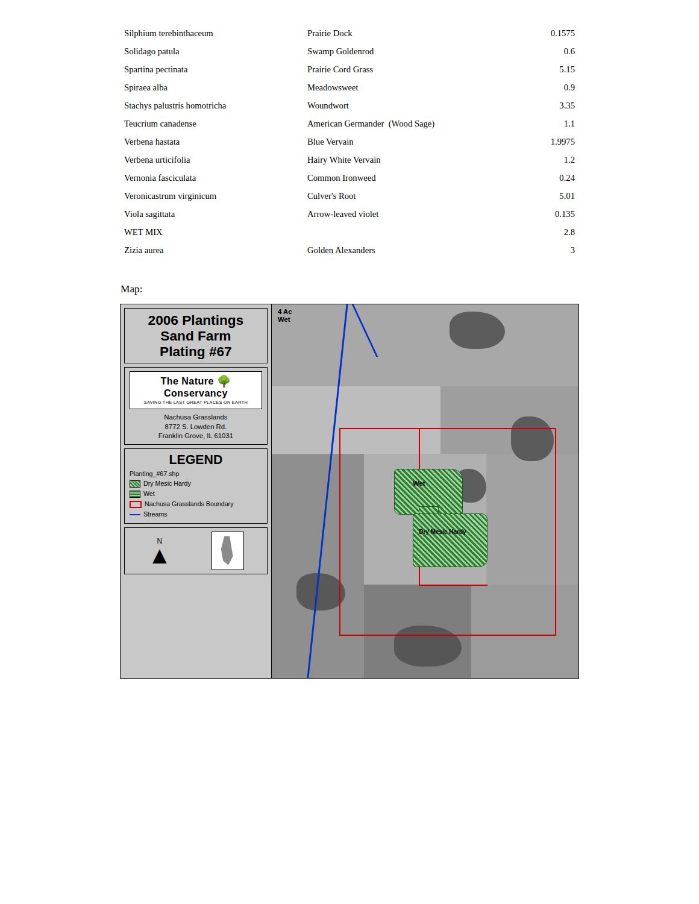| Silphium terebinthaceum | Prairie Dock | 0.1575 |
| Solidago patula | Swamp Goldenrod | 0.6 |
| Spartina pectinata | Prairie Cord Grass | 5.15 |
| Spiraea alba | Meadowsweet | 0.9 |
| Stachys palustris homotricha | Woundwort | 3.35 |
| Teucrium canadense | American Germander (Wood Sage) | 1.1 |
| Verbena hastata | Blue Vervain | 1.9975 |
| Verbena urticifolia | Hairy White Vervain | 1.2 |
| Vernonia fasciculata | Common Ironweed | 0.24 |
| Veronicastrum virginicum | Culver's Root | 5.01 |
| Viola sagittata | Arrow-leaved violet | 0.135 |
| WET MIX | | 2.8 |
| Zizia aurea | Golden Alexanders | 3 |
Map:
2006 Plantings
Sand Farm
Plating #67
The Nature 🌳
Conservancy
SAVING THE LAST GREAT PLACES ON EARTH
Nachusa Grasslands
8772 S. Lowden Rd.
Franklin Grove, IL 61031
LEGEND
Planting_#67.shp
Dry Mesic Hardy
Wet
Nachusa Grasslands Boundary
Streams
N ▲
4 Ac
Wet Wet Dry Mesic Hardy